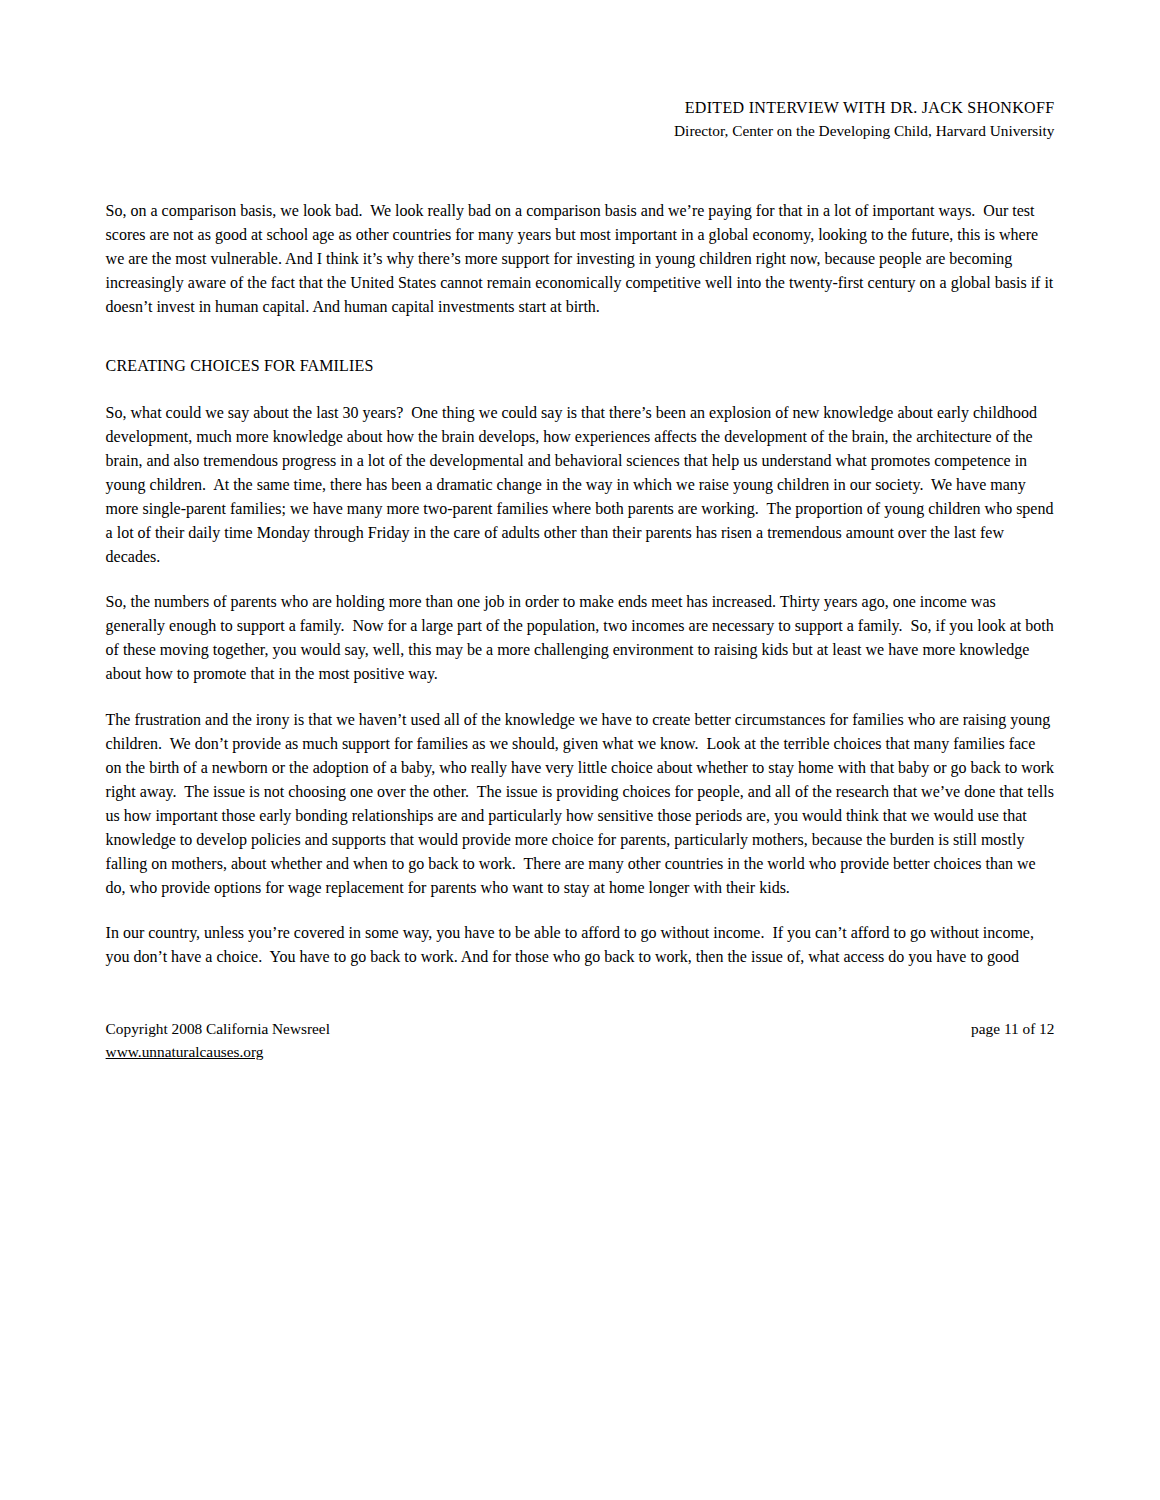EDITED INTERVIEW WITH DR. JACK SHONKOFF
Director, Center on the Developing Child, Harvard University
So, on a comparison basis, we look bad. We look really bad on a comparison basis and we’re paying for that in a lot of important ways. Our test scores are not as good at school age as other countries for many years but most important in a global economy, looking to the future, this is where we are the most vulnerable. And I think it’s why there’s more support for investing in young children right now, because people are becoming increasingly aware of the fact that the United States cannot remain economically competitive well into the twenty-first century on a global basis if it doesn’t invest in human capital. And human capital investments start at birth.
Creating Choices for Families
So, what could we say about the last 30 years? One thing we could say is that there’s been an explosion of new knowledge about early childhood development, much more knowledge about how the brain develops, how experiences affects the development of the brain, the architecture of the brain, and also tremendous progress in a lot of the developmental and behavioral sciences that help us understand what promotes competence in young children. At the same time, there has been a dramatic change in the way in which we raise young children in our society. We have many more single-parent families; we have many more two-parent families where both parents are working. The proportion of young children who spend a lot of their daily time Monday through Friday in the care of adults other than their parents has risen a tremendous amount over the last few decades.
So, the numbers of parents who are holding more than one job in order to make ends meet has increased. Thirty years ago, one income was generally enough to support a family. Now for a large part of the population, two incomes are necessary to support a family. So, if you look at both of these moving together, you would say, well, this may be a more challenging environment to raising kids but at least we have more knowledge about how to promote that in the most positive way.
The frustration and the irony is that we haven’t used all of the knowledge we have to create better circumstances for families who are raising young children. We don’t provide as much support for families as we should, given what we know. Look at the terrible choices that many families face on the birth of a newborn or the adoption of a baby, who really have very little choice about whether to stay home with that baby or go back to work right away. The issue is not choosing one over the other. The issue is providing choices for people, and all of the research that we’ve done that tells us how important those early bonding relationships are and particularly how sensitive those periods are, you would think that we would use that knowledge to develop policies and supports that would provide more choice for parents, particularly mothers, because the burden is still mostly falling on mothers, about whether and when to go back to work. There are many other countries in the world who provide better choices than we do, who provide options for wage replacement for parents who want to stay at home longer with their kids.
In our country, unless you’re covered in some way, you have to be able to afford to go without income. If you can’t afford to go without income, you don’t have a choice. You have to go back to work. And for those who go back to work, then the issue of, what access do you have to good
Copyright 2008 California Newsreel
www.unnaturalcauses.org
page 11 of 12